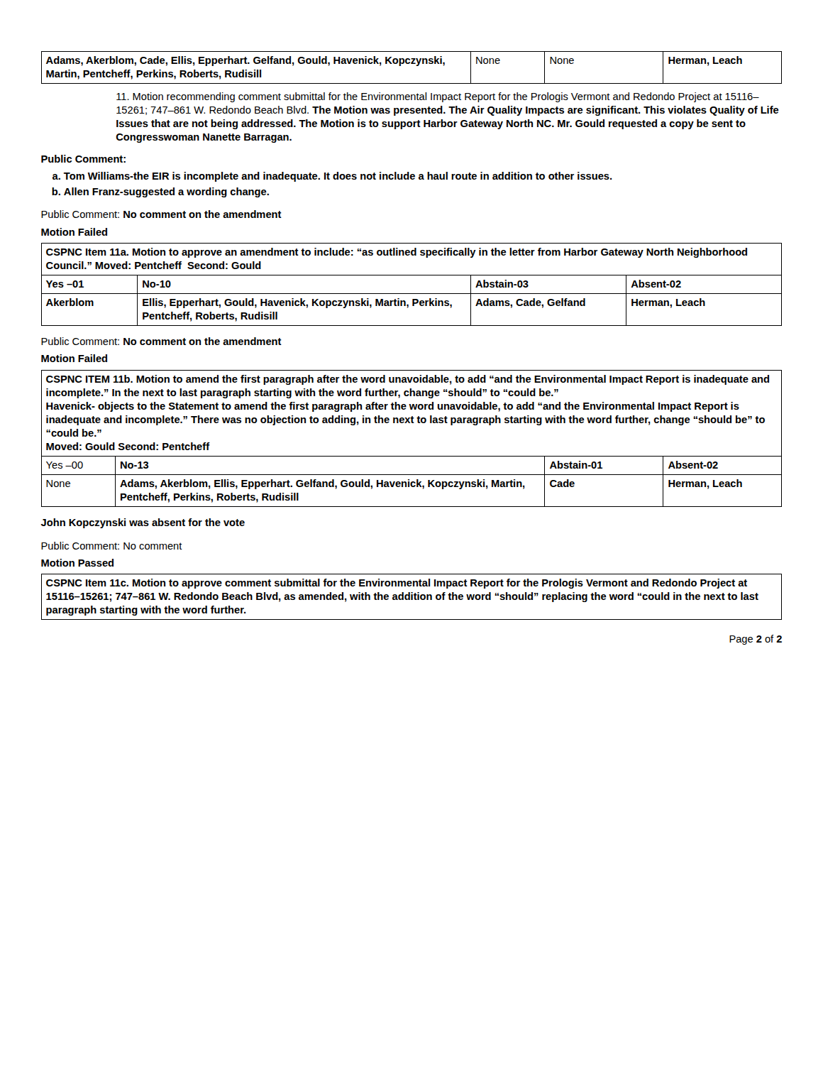| Adams, Akerblom, Cade, Ellis, Epperhart. Gelfand, Gould, Havenick, Kopczynski, Martin, Pentcheff, Perkins, Roberts, Rudisill | None | None | Herman, Leach |
11. Motion recommending comment submittal for the Environmental Impact Report for the Prologis Vermont and Redondo Project at 15116–15261; 747–861 W. Redondo Beach Blvd. The Motion was presented. The Air Quality Impacts are significant. This violates Quality of Life Issues that are not being addressed. The Motion is to support Harbor Gateway North NC. Mr. Gould requested a copy be sent to Congresswoman Nanette Barragan.
Public Comment:
Tom Williams-the EIR is incomplete and inadequate. It does not include a haul route in addition to other issues.
Allen Franz-suggested a wording change.
Public Comment: No comment on the amendment
Motion Failed
| CSPNC Item 11a. Motion to approve an amendment to include: “as outlined specifically in the letter from Harbor Gateway North Neighborhood Council.” Moved: Pentcheff Second: Gould |
| Yes –01 | No-10 | Abstain-03 | Absent-02 |
| Akerblom | Ellis, Epperhart, Gould, Havenick, Kopczynski, Martin, Perkins, Pentcheff, Roberts, Rudisill | Adams, Cade, Gelfand | Herman, Leach |
Public Comment: No comment on the amendment
Motion Failed
| CSPNC ITEM 11b. Motion to amend the first paragraph after the word unavoidable, to add “and the Environmental Impact Report is inadequate and incomplete.” In the next to last paragraph starting with the word further, change “should” to “could be.” Havenick- objects to the Statement to amend the first paragraph after the word unavoidable, to add “and the Environmental Impact Report is inadequate and incomplete.” There was no objection to adding, in the next to last paragraph starting with the word further, change “should be” to “could be.” Moved: Gould Second: Pentcheff |
| Yes –00 | No-13 | Abstain-01 | Absent-02 |
| None | Adams, Akerblom, Ellis, Epperhart. Gelfand, Gould, Havenick, Kopczynski, Martin, Pentcheff, Perkins, Roberts, Rudisill | Cade | Herman, Leach |
John Kopczynski was absent for the vote
Public Comment: No comment
Motion Passed
| CSPNC Item 11c. Motion to approve comment submittal for the Environmental Impact Report for the Prologis Vermont and Redondo Project at 15116–15261; 747–861 W. Redondo Beach Blvd, as amended, with the addition of the word “should” replacing the word “could in the next to last paragraph starting with the word further. |
Page 2 of 2